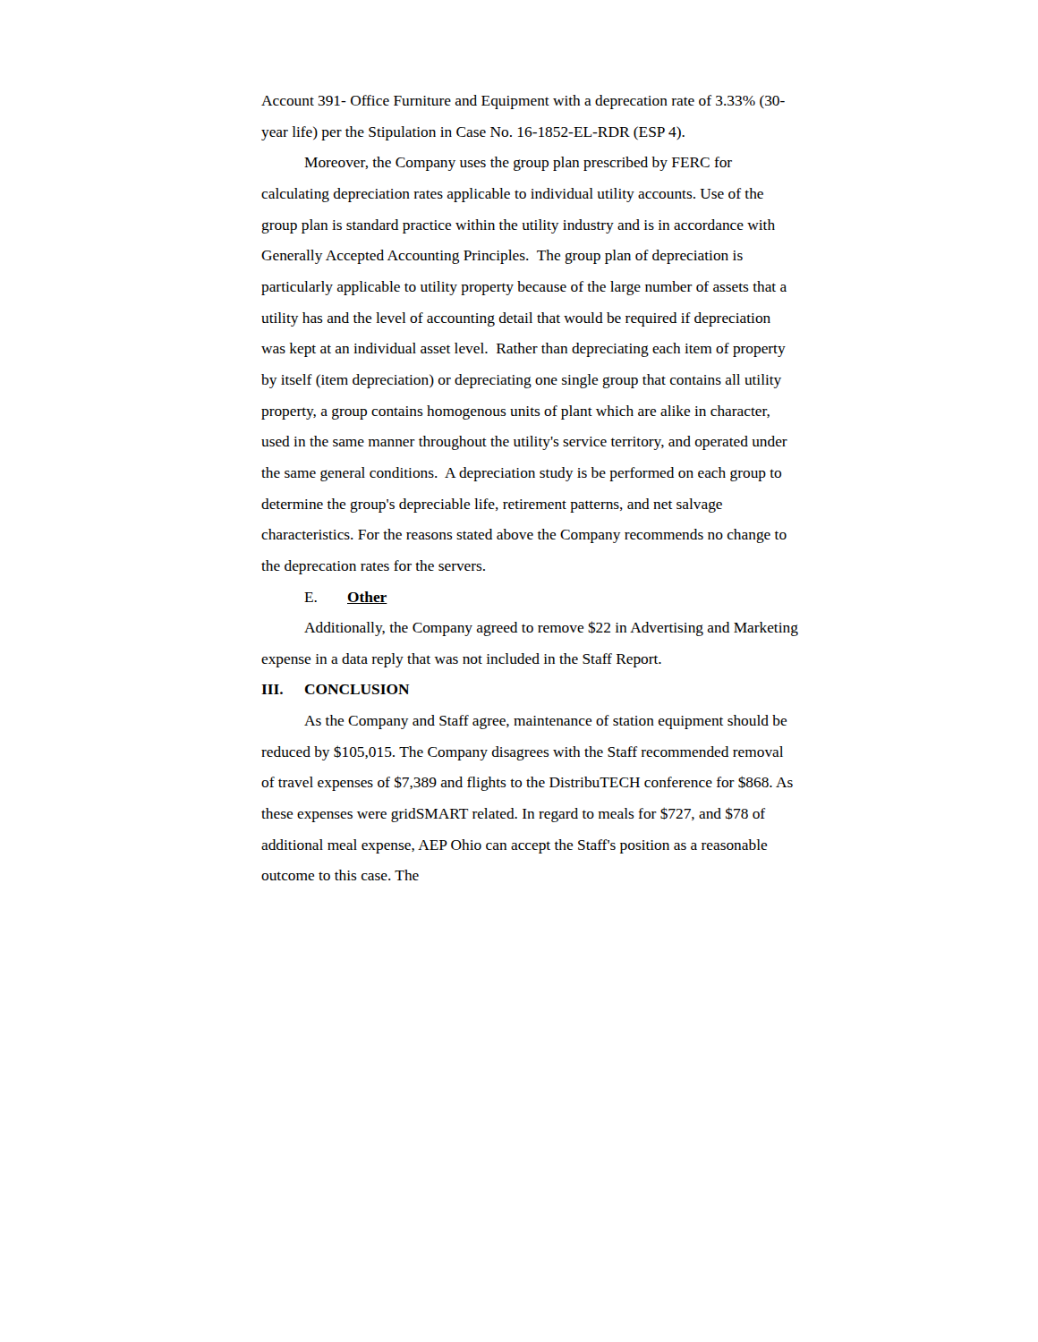Account 391- Office Furniture and Equipment with a deprecation rate of 3.33% (30-year life) per the Stipulation in Case No. 16-1852-EL-RDR (ESP 4).
Moreover, the Company uses the group plan prescribed by FERC for calculating depreciation rates applicable to individual utility accounts. Use of the group plan is standard practice within the utility industry and is in accordance with Generally Accepted Accounting Principles. The group plan of depreciation is particularly applicable to utility property because of the large number of assets that a utility has and the level of accounting detail that would be required if depreciation was kept at an individual asset level. Rather than depreciating each item of property by itself (item depreciation) or depreciating one single group that contains all utility property, a group contains homogenous units of plant which are alike in character, used in the same manner throughout the utility's service territory, and operated under the same general conditions. A depreciation study is be performed on each group to determine the group's depreciable life, retirement patterns, and net salvage characteristics. For the reasons stated above the Company recommends no change to the deprecation rates for the servers.
E. Other
Additionally, the Company agreed to remove $22 in Advertising and Marketing expense in a data reply that was not included in the Staff Report.
III. CONCLUSION
As the Company and Staff agree, maintenance of station equipment should be reduced by $105,015. The Company disagrees with the Staff recommended removal of travel expenses of $7,389 and flights to the DistribuTECH conference for $868. As these expenses were gridSMART related. In regard to meals for $727, and $78 of additional meal expense, AEP Ohio can accept the Staff's position as a reasonable outcome to this case. The